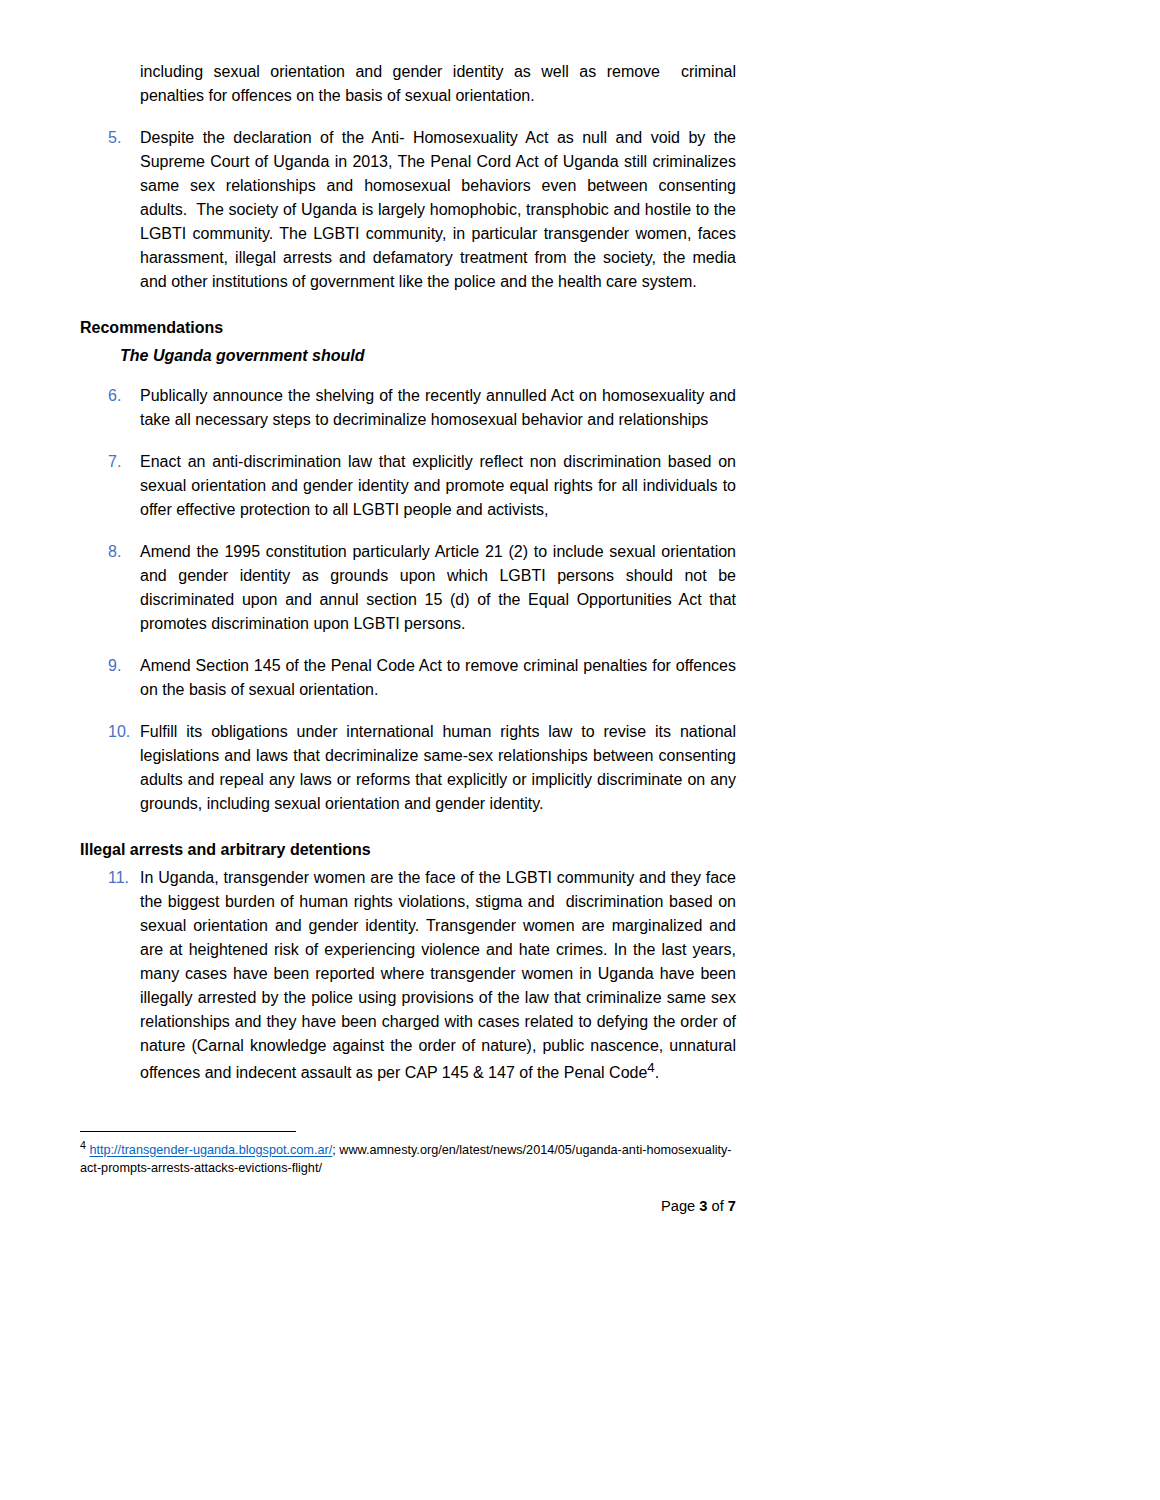including sexual orientation and gender identity as well as remove criminal penalties for offences on the basis of sexual orientation.
Despite the declaration of the Anti- Homosexuality Act as null and void by the Supreme Court of Uganda in 2013, The Penal Cord Act of Uganda still criminalizes same sex relationships and homosexual behaviors even between consenting adults. The society of Uganda is largely homophobic, transphobic and hostile to the LGBTI community. The LGBTI community, in particular transgender women, faces harassment, illegal arrests and defamatory treatment from the society, the media and other institutions of government like the police and the health care system.
Recommendations
The Uganda government should
Publically announce the shelving of the recently annulled Act on homosexuality and take all necessary steps to decriminalize homosexual behavior and relationships
Enact an anti-discrimination law that explicitly reflect non discrimination based on sexual orientation and gender identity and promote equal rights for all individuals to offer effective protection to all LGBTI people and activists,
Amend the 1995 constitution particularly Article 21 (2) to include sexual orientation and gender identity as grounds upon which LGBTI persons should not be discriminated upon and annul section 15 (d) of the Equal Opportunities Act that promotes discrimination upon LGBTI persons.
Amend Section 145 of the Penal Code Act to remove criminal penalties for offences on the basis of sexual orientation.
Fulfill its obligations under international human rights law to revise its national legislations and laws that decriminalize same-sex relationships between consenting adults and repeal any laws or reforms that explicitly or implicitly discriminate on any grounds, including sexual orientation and gender identity.
Illegal arrests and arbitrary detentions
In Uganda, transgender women are the face of the LGBTI community and they face the biggest burden of human rights violations, stigma and discrimination based on sexual orientation and gender identity. Transgender women are marginalized and are at heightened risk of experiencing violence and hate crimes. In the last years, many cases have been reported where transgender women in Uganda have been illegally arrested by the police using provisions of the law that criminalize same sex relationships and they have been charged with cases related to defying the order of nature (Carnal knowledge against the order of nature), public nascence, unnatural offences and indecent assault as per CAP 145 & 147 of the Penal Code4.
4 http://transgender-uganda.blogspot.com.ar/; www.amnesty.org/en/latest/news/2014/05/uganda-anti-homosexuality-act-prompts-arrests-attacks-evictions-flight/
Page 3 of 7